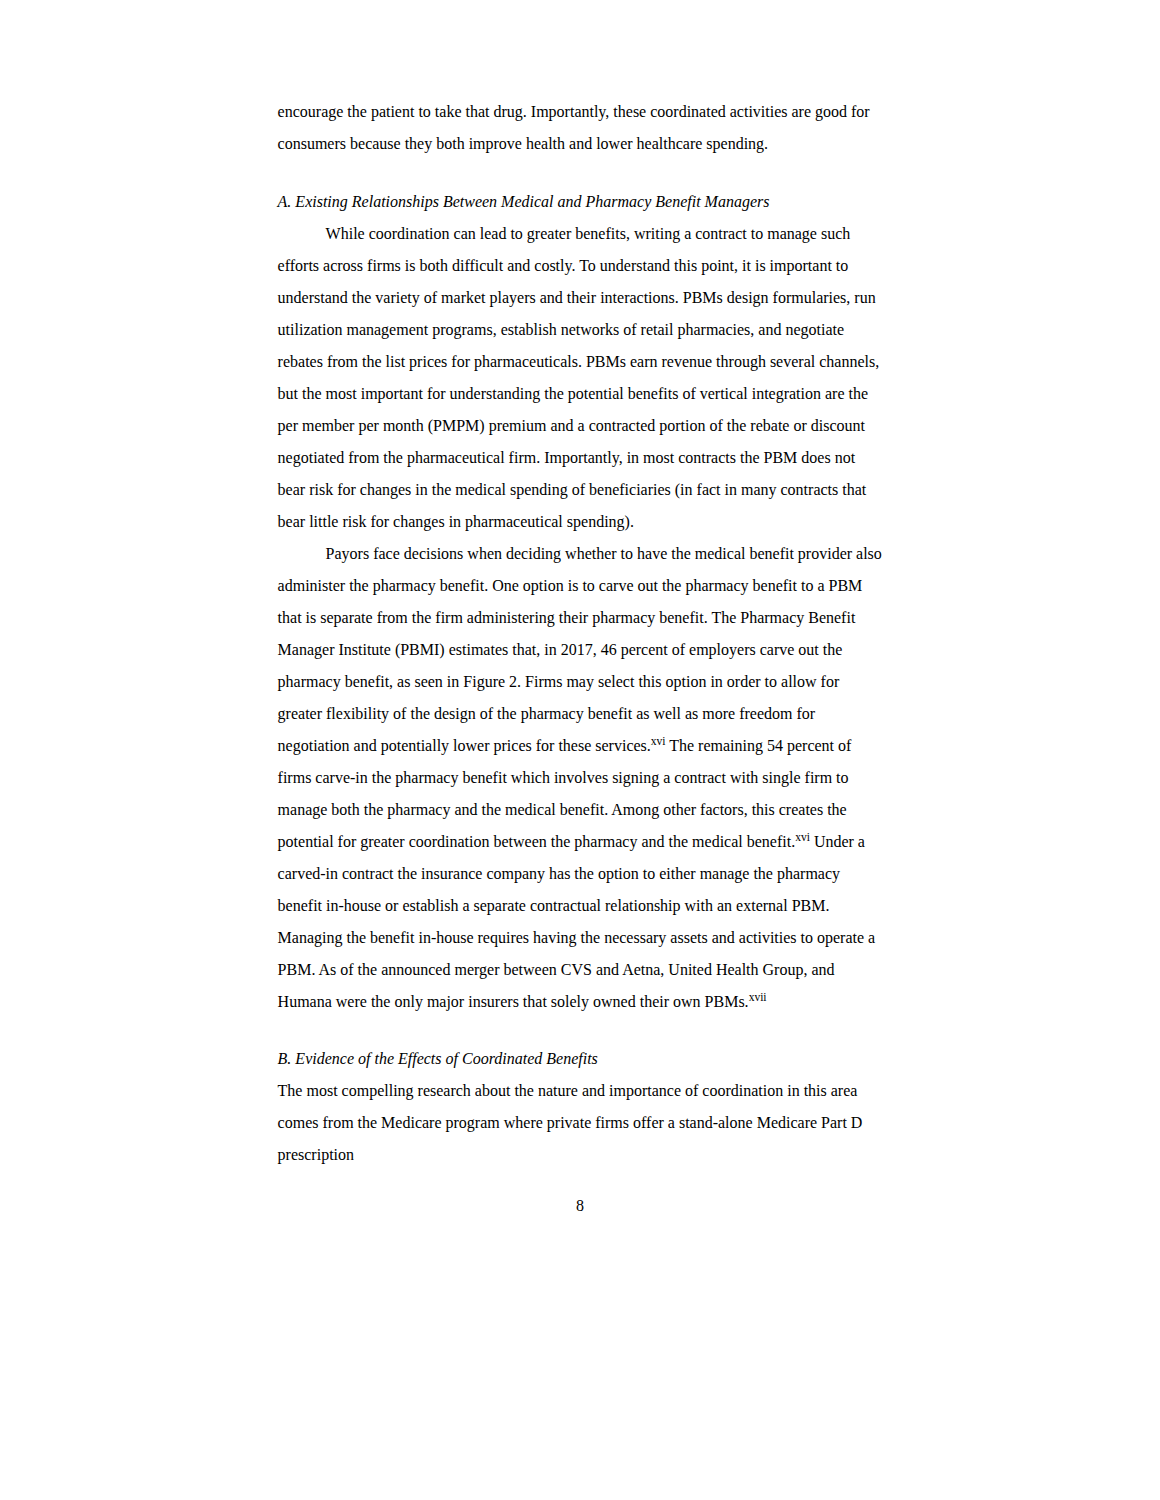encourage the patient to take that drug. Importantly, these coordinated activities are good for consumers because they both improve health and lower healthcare spending.
A. Existing Relationships Between Medical and Pharmacy Benefit Managers
While coordination can lead to greater benefits, writing a contract to manage such efforts across firms is both difficult and costly. To understand this point, it is important to understand the variety of market players and their interactions. PBMs design formularies, run utilization management programs, establish networks of retail pharmacies, and negotiate rebates from the list prices for pharmaceuticals. PBMs earn revenue through several channels, but the most important for understanding the potential benefits of vertical integration are the per member per month (PMPM) premium and a contracted portion of the rebate or discount negotiated from the pharmaceutical firm. Importantly, in most contracts the PBM does not bear risk for changes in the medical spending of beneficiaries (in fact in many contracts that bear little risk for changes in pharmaceutical spending).
Payors face decisions when deciding whether to have the medical benefit provider also administer the pharmacy benefit. One option is to carve out the pharmacy benefit to a PBM that is separate from the firm administering their pharmacy benefit. The Pharmacy Benefit Manager Institute (PBMI) estimates that, in 2017, 46 percent of employers carve out the pharmacy benefit, as seen in Figure 2. Firms may select this option in order to allow for greater flexibility of the design of the pharmacy benefit as well as more freedom for negotiation and potentially lower prices for these services.xvi The remaining 54 percent of firms carve-in the pharmacy benefit which involves signing a contract with single firm to manage both the pharmacy and the medical benefit. Among other factors, this creates the potential for greater coordination between the pharmacy and the medical benefit.xvi Under a carved-in contract the insurance company has the option to either manage the pharmacy benefit in-house or establish a separate contractual relationship with an external PBM. Managing the benefit in-house requires having the necessary assets and activities to operate a PBM. As of the announced merger between CVS and Aetna, United Health Group, and Humana were the only major insurers that solely owned their own PBMs.xvii
B. Evidence of the Effects of Coordinated Benefits
The most compelling research about the nature and importance of coordination in this area comes from the Medicare program where private firms offer a stand-alone Medicare Part D prescription
8